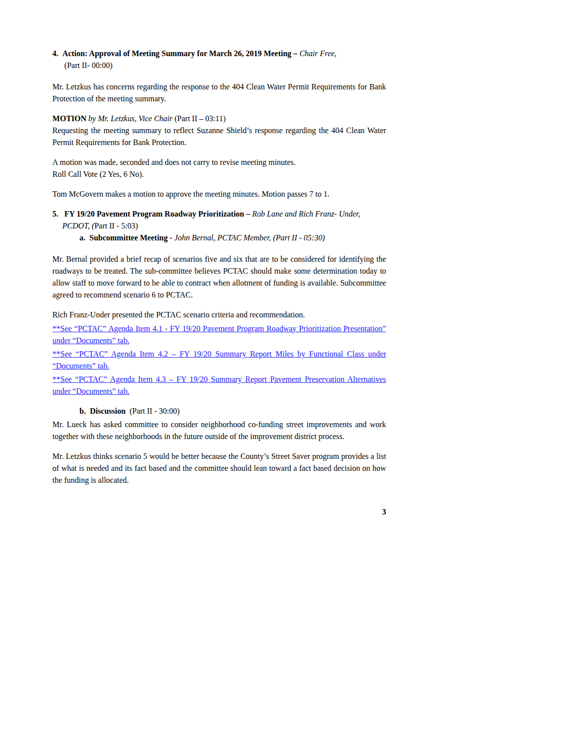4. Action: Approval of Meeting Summary for March 26, 2019 Meeting – Chair Free,
(Part II- 00:00)
Mr. Letzkus has concerns regarding the response to the 404 Clean Water Permit Requirements for Bank Protection of the meeting summary.
MOTION by Mr. Letzkus, Vice Chair (Part II – 03:11)
Requesting the meeting summary to reflect Suzanne Shield’s response regarding the 404 Clean Water Permit Requirements for Bank Protection.
A motion was made, seconded and does not carry to revise meeting minutes.
Roll Call Vote (2 Yes, 6 No).
Tom McGovern makes a motion to approve the meeting minutes. Motion passes 7 to 1.
5. FY 19/20 Pavement Program Roadway Prioritization – Rob Lane and Rich Franz- Under, PCDOT, (Part II - 5:03)
a. Subcommittee Meeting - John Bernal, PCTAC Member, (Part II - 05:30)
Mr. Bernal provided a brief recap of scenarios five and six that are to be considered for identifying the roadways to be treated. The sub-committee believes PCTAC should make some determination today to allow staff to move forward to be able to contract when allotment of funding is available. Subcommittee agreed to recommend scenario 6 to PCTAC.
Rich Franz-Under presented the PCTAC scenario criteria and recommendation.
**See “PCTAC” Agenda Item 4.1 - FY 19/20 Pavement Program Roadway Prioritization Presentation” under “Documents” tab.
**See “PCTAC” Agenda Item 4.2 – FY 19/20 Summary Report Miles by Functional Class under “Documents” tab.
**See “PCTAC” Agenda Item 4.3 – FY 19/20 Summary Report Pavement Preservation Alternatives under “Documents” tab.
b. Discussion (Part II - 30:00)
Mr. Lueck has asked committee to consider neighborhood co-funding street improvements and work together with these neighborhoods in the future outside of the improvement district process.
Mr. Letzkus thinks scenario 5 would be better because the County’s Street Saver program provides a list of what is needed and its fact based and the committee should lean toward a fact based decision on how the funding is allocated.
3